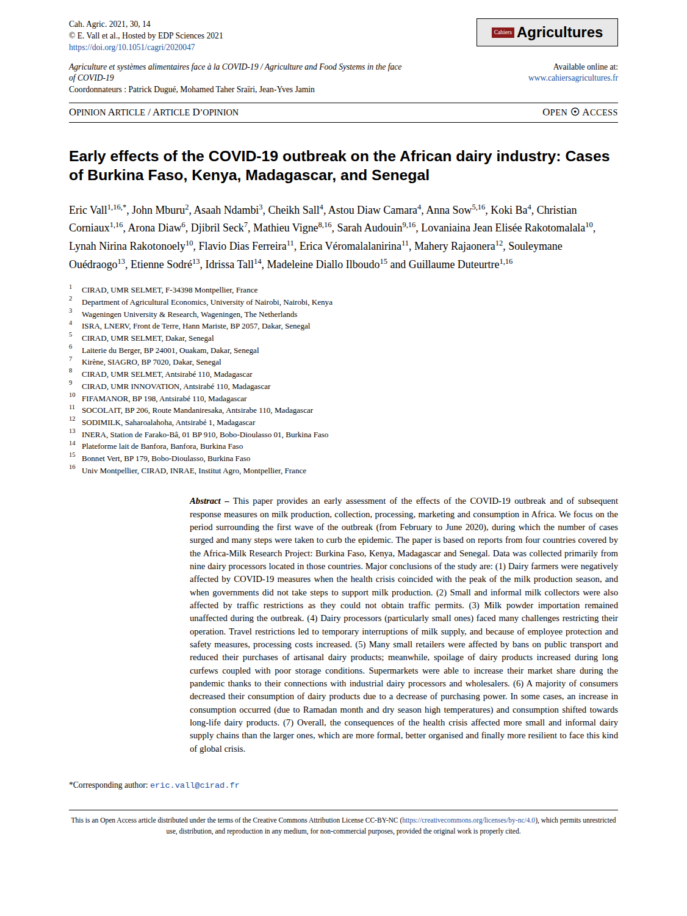Cah. Agric. 2021, 30, 14
© E. Vall et al., Hosted by EDP Sciences 2021
https://doi.org/10.1051/cagri/2020047
Cahiers Agricultures
Agriculture et systèmes alimentaires face à la COVID-19 / Agriculture and Food Systems in the face of COVID-19
Coordonnateurs : Patrick Dugué, Mohamed Taher Sraïri, Jean-Yves Jamin
Available online at:
www.cahiersagricultures.fr
OPINION ARTICLE / ARTICLE D’OPINION
OPEN ☉ ACCESS
Early effects of the COVID-19 outbreak on the African dairy industry: Cases of Burkina Faso, Kenya, Madagascar, and Senegal
Eric Vall1,16,*, John Mburu2, Asaah Ndambi3, Cheikh Sall4, Astou Diaw Camara4, Anna Sow5,16, Koki Ba4, Christian Corniaux1,16, Arona Diaw6, Djibril Seck7, Mathieu Vigne8,16, Sarah Audouin9,16, Lovaniaina Jean Elisée Rakotomalala10, Lynah Nirina Rakotonoely10, Flavio Dias Ferreira11, Erica Véromalalanirina11, Mahery Rajaonera12, Souleymane Ouédraogo13, Etienne Sodré13, Idrissa Tall14, Madeleine Diallo Ilboudo15 and Guillaume Duteurtre1,16
CIRAD, UMR SELMET, F-34398 Montpellier, France
Department of Agricultural Economics, University of Nairobi, Nairobi, Kenya
Wageningen University & Research, Wageningen, The Netherlands
ISRA, LNERV, Front de Terre, Hann Mariste, BP 2057, Dakar, Senegal
CIRAD, UMR SELMET, Dakar, Senegal
Laiterie du Berger, BP 24001, Ouakam, Dakar, Senegal
Kirène, SIAGRO, BP 7020, Dakar, Senegal
CIRAD, UMR SELMET, Antsirabé 110, Madagascar
CIRAD, UMR INNOVATION, Antsirabé 110, Madagascar
FIFAMANOR, BP 198, Antsirabé 110, Madagascar
SOCOLAIT, BP 206, Route Mandaniresaka, Antsirabe 110, Madagascar
SODIMILK, Saharoalahoha, Antsirabé 1, Madagascar
INERA, Station de Farako-Bâ, 01 BP 910, Bobo-Dioulasso 01, Burkina Faso
Plateforme lait de Banfora, Banfora, Burkina Faso
Bonnet Vert, BP 179, Bobo-Dioulasso, Burkina Faso
Univ Montpellier, CIRAD, INRAE, Institut Agro, Montpellier, France
Abstract – This paper provides an early assessment of the effects of the COVID-19 outbreak and of subsequent response measures on milk production, collection, processing, marketing and consumption in Africa. We focus on the period surrounding the first wave of the outbreak (from February to June 2020), during which the number of cases surged and many steps were taken to curb the epidemic. The paper is based on reports from four countries covered by the Africa-Milk Research Project: Burkina Faso, Kenya, Madagascar and Senegal. Data was collected primarily from nine dairy processors located in those countries. Major conclusions of the study are: (1) Dairy farmers were negatively affected by COVID-19 measures when the health crisis coincided with the peak of the milk production season, and when governments did not take steps to support milk production. (2) Small and informal milk collectors were also affected by traffic restrictions as they could not obtain traffic permits. (3) Milk powder importation remained unaffected during the outbreak. (4) Dairy processors (particularly small ones) faced many challenges restricting their operation. Travel restrictions led to temporary interruptions of milk supply, and because of employee protection and safety measures, processing costs increased. (5) Many small retailers were affected by bans on public transport and reduced their purchases of artisanal dairy products; meanwhile, spoilage of dairy products increased during long curfews coupled with poor storage conditions. Supermarkets were able to increase their market share during the pandemic thanks to their connections with industrial dairy processors and wholesalers. (6) A majority of consumers decreased their consumption of dairy products due to a decrease of purchasing power. In some cases, an increase in consumption occurred (due to Ramadan month and dry season high temperatures) and consumption shifted towards long-life dairy products. (7) Overall, the consequences of the health crisis affected more small and informal dairy supply chains than the larger ones, which are more formal, better organised and finally more resilient to face this kind of global crisis.
*Corresponding author: eric.vall@cirad.fr
This is an Open Access article distributed under the terms of the Creative Commons Attribution License CC-BY-NC (https://creativecommons.org/licenses/by-nc/4.0), which permits unrestricted use, distribution, and reproduction in any medium, for non-commercial purposes, provided the original work is properly cited.